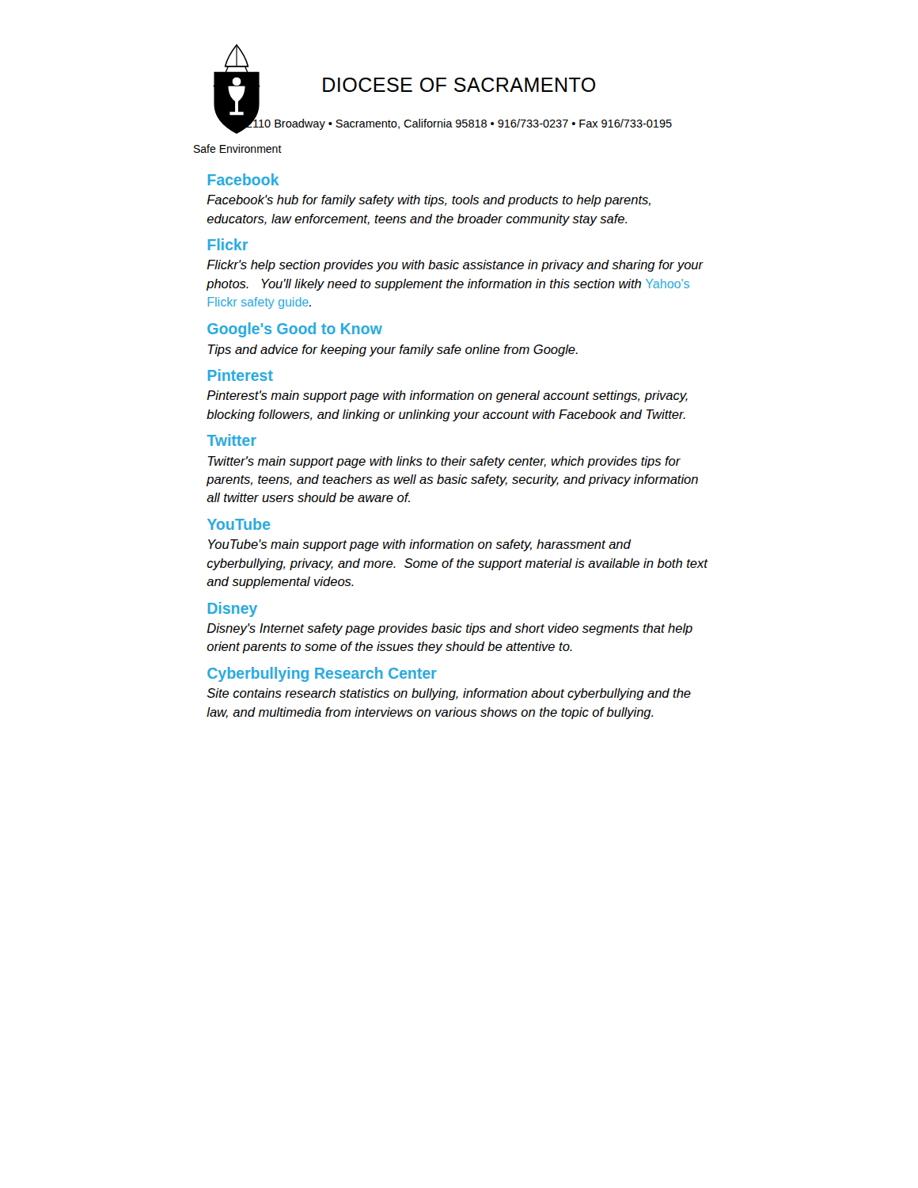DIOCESE OF SACRAMENTO
2110 Broadway • Sacramento, California 95818 • 916/733-0237 • Fax 916/733-0195
Safe Environment
Facebook
Facebook's hub for family safety with tips, tools and products to help parents, educators, law enforcement, teens and the broader community stay safe.
Flickr
Flickr's help section provides you with basic assistance in privacy and sharing for your photos. You'll likely need to supplement the information in this section with Yahoo's Flickr safety guide.
Google's Good to Know
Tips and advice for keeping your family safe online from Google.
Pinterest
Pinterest's main support page with information on general account settings, privacy, blocking followers, and linking or unlinking your account with Facebook and Twitter.
Twitter
Twitter's main support page with links to their safety center, which provides tips for parents, teens, and teachers as well as basic safety, security, and privacy information all twitter users should be aware of.
YouTube
YouTube's main support page with information on safety, harassment and cyberbullying, privacy, and more. Some of the support material is available in both text and supplemental videos.
Disney
Disney's Internet safety page provides basic tips and short video segments that help orient parents to some of the issues they should be attentive to.
Cyberbullying Research Center
Site contains research statistics on bullying, information about cyberbullying and the law, and multimedia from interviews on various shows on the topic of bullying.